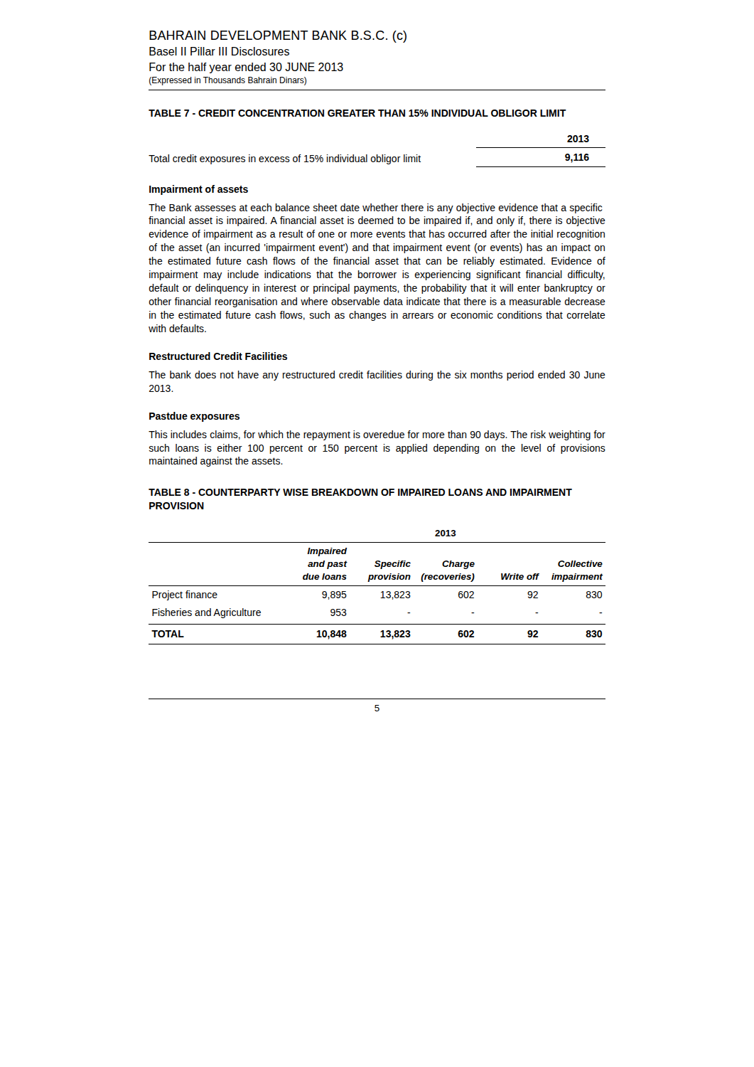BAHRAIN DEVELOPMENT BANK B.S.C. (c)
Basel II Pillar III Disclosures
For the half year ended 30 JUNE 2013
(Expressed in Thousands Bahrain Dinars)
TABLE 7 - CREDIT CONCENTRATION GREATER THAN 15% INDIVIDUAL OBLIGOR LIMIT
| | 2013 |
| Total credit exposures in excess of 15% individual obligor limit | 9,116 |
Impairment of assets
The Bank assesses at each balance sheet date whether there is any objective evidence that a specific financial asset is impaired. A financial asset is deemed to be impaired if, and only if, there is objective evidence of impairment as a result of one or more events that has occurred after the initial recognition of the asset (an incurred 'impairment event') and that impairment event (or events) has an impact on the estimated future cash flows of the financial asset that can be reliably estimated. Evidence of impairment may include indications that the borrower is experiencing significant financial difficulty, default or delinquency in interest or principal payments, the probability that it will enter bankruptcy or other financial reorganisation and where observable data indicate that there is a measurable decrease in the estimated future cash flows, such as changes in arrears or economic conditions that correlate with defaults.
Restructured Credit Facilities
The bank does not have any restructured credit facilities during the six months period ended 30 June 2013.
Pastdue exposures
This includes claims, for which the repayment is overedue for more than 90 days. The risk weighting for such loans is either 100 percent or 150 percent is applied depending on the level of provisions maintained against the assets.
TABLE 8 - COUNTERPARTY WISE BREAKDOWN OF IMPAIRED LOANS AND IMPAIRMENT PROVISION
| | 2013 |
| --- | --- |
| | Impaired and past due loans | Specific provision | Charge (recoveries) | Write off | Collective impairment |
| Project finance | 9,895 | 13,823 | 602 | 92 | 830 |
| Fisheries and Agriculture | 953 | - | - | - | - |
| TOTAL | 10,848 | 13,823 | 602 | 92 | 830 |
5